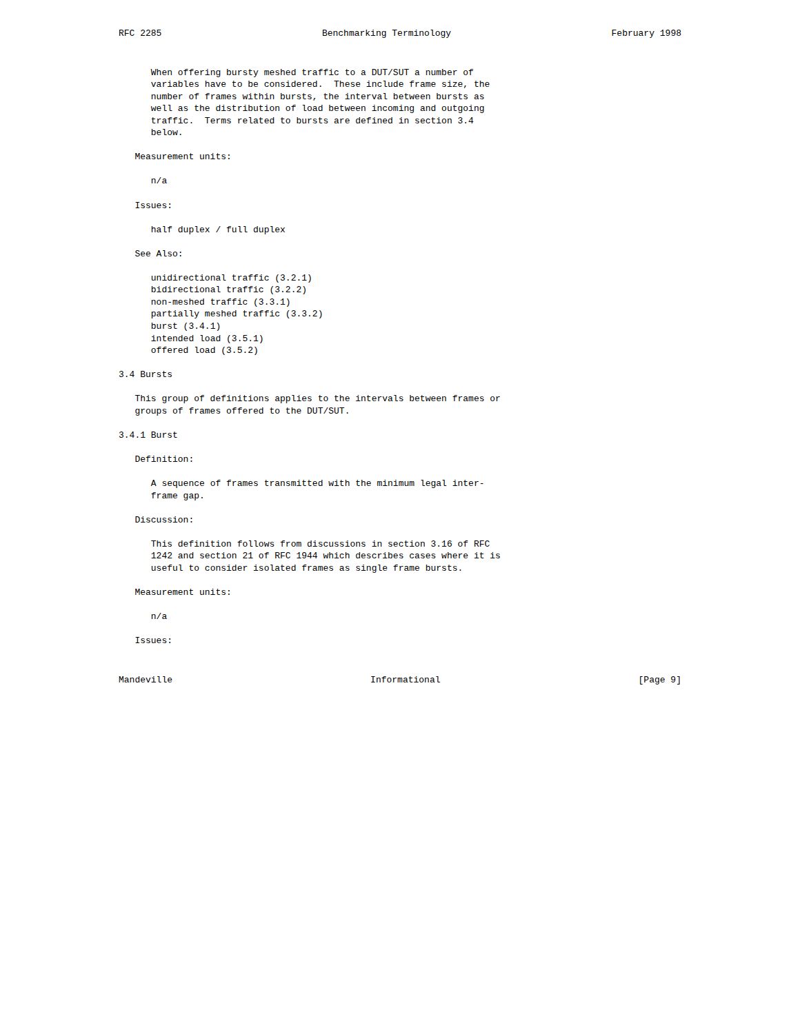RFC 2285 Benchmarking Terminology February 1998
      When offering bursty meshed traffic to a DUT/SUT a number of
      variables have to be considered.  These include frame size, the
      number of frames within bursts, the interval between bursts as
      well as the distribution of load between incoming and outgoing
      traffic.  Terms related to bursts are defined in section 3.4
      below.

   Measurement units:

      n/a

   Issues:

      half duplex / full duplex

   See Also:

      unidirectional traffic (3.2.1)
      bidirectional traffic (3.2.2)
      non-meshed traffic (3.3.1)
      partially meshed traffic (3.3.2)
      burst (3.4.1)
      intended load (3.5.1)
      offered load (3.5.2)

3.4 Bursts

   This group of definitions applies to the intervals between frames or
   groups of frames offered to the DUT/SUT.

3.4.1 Burst

   Definition:

      A sequence of frames transmitted with the minimum legal inter-
      frame gap.

   Discussion:

      This definition follows from discussions in section 3.16 of RFC
      1242 and section 21 of RFC 1944 which describes cases where it is
      useful to consider isolated frames as single frame bursts.

   Measurement units:

      n/a

   Issues:
Mandeville Informational [Page 9]